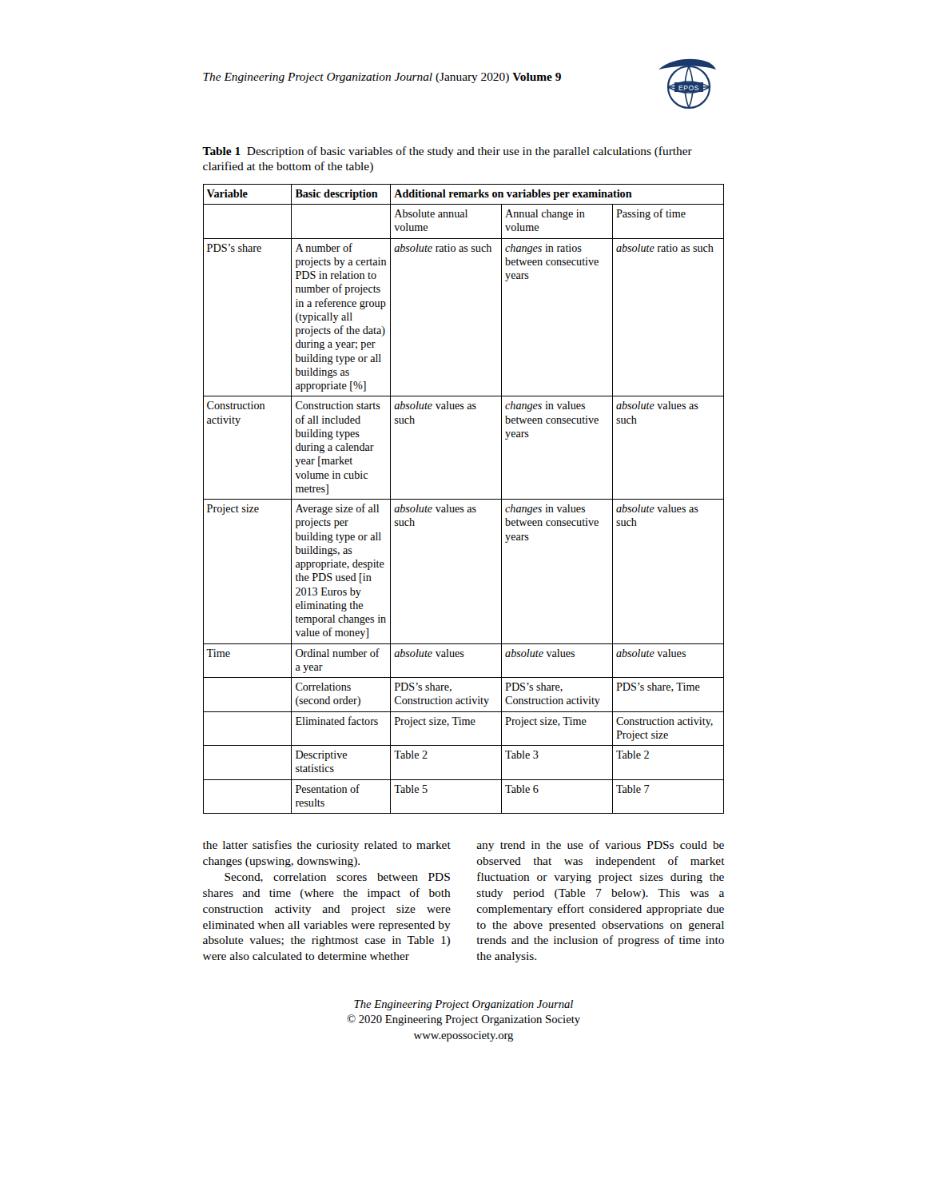The Engineering Project Organization Journal (January 2020) Volume 9
EPOS
Table 1 Description of basic variables of the study and their use in the parallel calculations (further clarified at the bottom of the table)
| Variable | Basic description | Additional remarks on variables per examination |
| --- | --- | --- |
| | | Absolute annual volume | Annual change in volume | Passing of time |
| PDS’s share | A number of projects by a certain PDS in relation to number of projects in a reference group (typically all projects of the data) during a year; per building type or all buildings as appropriate [%] | absolute ratio as such | changes in ratios between consecutive years | absolute ratio as such |
| Construction activity | Construction starts of all included building types during a calendar year [market volume in cubic metres] | absolute values as such | changes in values between consecutive years | absolute values as such |
| Project size | Average size of all projects per building type or all buildings, as appropriate, despite the PDS used [in 2013 Euros by eliminating the temporal changes in value of money] | absolute values as such | changes in values between consecutive years | absolute values as such |
| Time | Ordinal number of a year | absolute values | absolute values | absolute values |
| | Correlations (second order) | PDS’s share, Construction activity | PDS’s share, Construction activity | PDS’s share, Time |
| | Eliminated factors | Project size, Time | Project size, Time | Construction activity, Project size |
| | Descriptive statistics | Table 2 | Table 3 | Table 2 |
| | Pesentation of results | Table 5 | Table 6 | Table 7 |
the latter satisfies the curiosity related to market changes (upswing, downswing).
Second, correlation scores between PDS shares and time (where the impact of both construction activity and project size were eliminated when all variables were represented by absolute values; the rightmost case in Table 1) were also calculated to determine whether
any trend in the use of various PDSs could be observed that was independent of market fluctuation or varying project sizes during the study period (Table 7 below). This was a complementary effort considered appropriate due to the above presented observations on general trends and the inclusion of progress of time into the analysis.
The Engineering Project Organization Journal
© 2020 Engineering Project Organization Society
www.epossociety.org